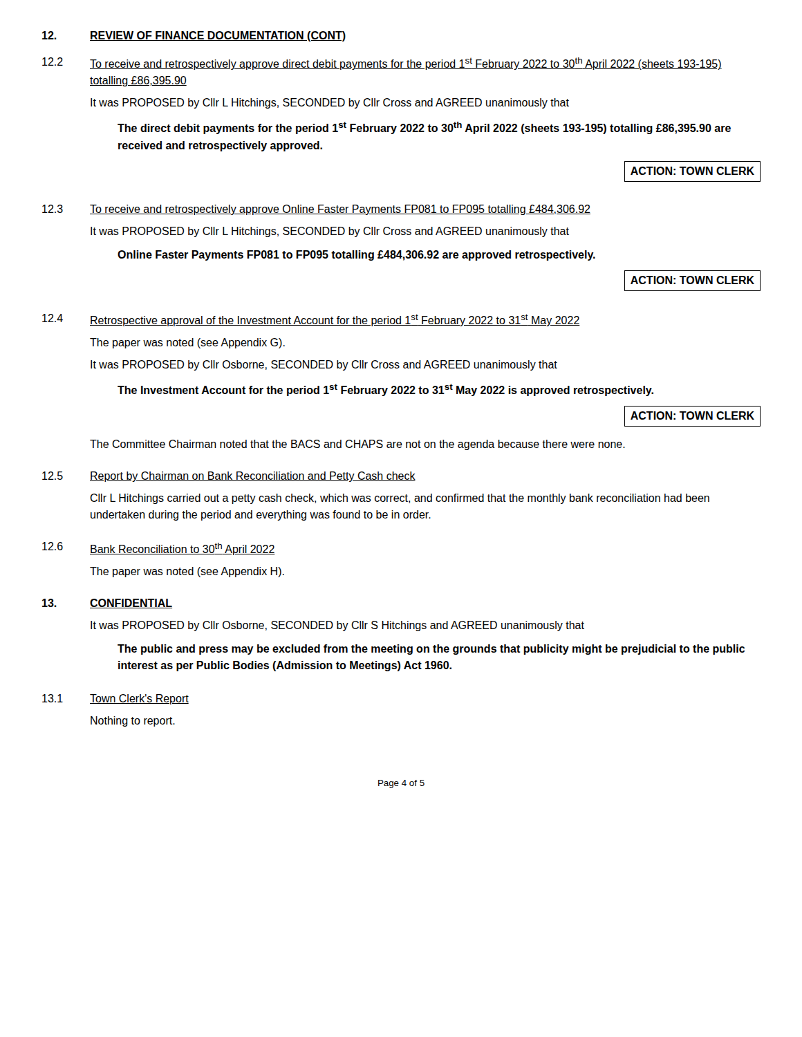12.
Review of Finance Documentation (cont)
12.2
To receive and retrospectively approve direct debit payments for the period 1st February 2022 to 30th April 2022 (sheets 193-195) totalling £86,395.90
It was PROPOSED by Cllr L Hitchings, SECONDED by Cllr Cross and AGREED unanimously that
The direct debit payments for the period 1st February 2022 to 30th April 2022 (sheets 193-195) totalling £86,395.90 are received and retrospectively approved.
ACTION: TOWN CLERK
12.3
To receive and retrospectively approve Online Faster Payments FP081 to FP095 totalling £484,306.92
It was PROPOSED by Cllr L Hitchings, SECONDED by Cllr Cross and AGREED unanimously that
Online Faster Payments FP081 to FP095 totalling £484,306.92 are approved retrospectively.
ACTION: TOWN CLERK
12.4
Retrospective approval of the Investment Account for the period 1st February 2022 to 31st May 2022
The paper was noted (see Appendix G).
It was PROPOSED by Cllr Osborne, SECONDED by Cllr Cross and AGREED unanimously that
The Investment Account for the period 1st February 2022 to 31st May 2022 is approved retrospectively.
ACTION: TOWN CLERK
The Committee Chairman noted that the BACS and CHAPS are not on the agenda because there were none.
12.5
Report by Chairman on Bank Reconciliation and Petty Cash check
Cllr L Hitchings carried out a petty cash check, which was correct, and confirmed that the monthly bank reconciliation had been undertaken during the period and everything was found to be in order.
12.6
Bank Reconciliation to 30th April 2022
The paper was noted (see Appendix H).
13.
Confidential
It was PROPOSED by Cllr Osborne, SECONDED by Cllr S Hitchings and AGREED unanimously that
The public and press may be excluded from the meeting on the grounds that publicity might be prejudicial to the public interest as per Public Bodies (Admission to Meetings) Act 1960.
13.1
Town Clerk's Report
Nothing to report.
Page 4 of 5